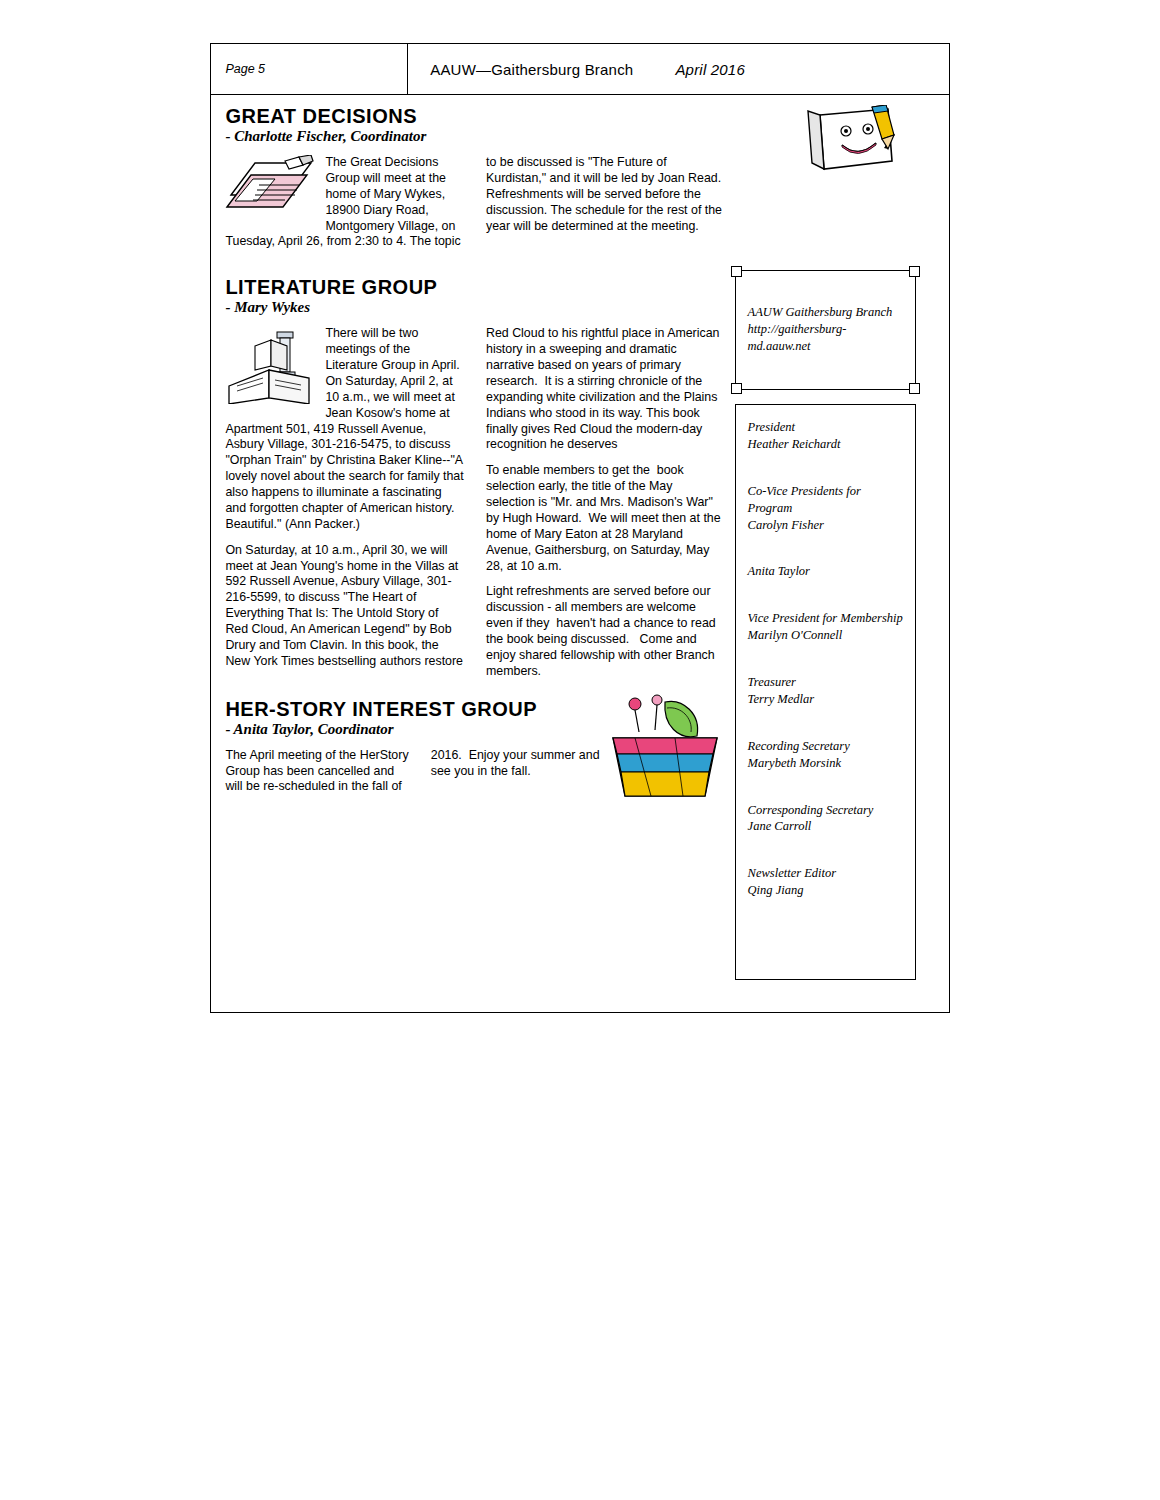Page 5
AAUW—Gaithersburg Branch April 2016
GREAT DECISIONS
- Charlotte Fischer, Coordinator
The Great Decisions Group will meet at the home of Mary Wykes, 18900 Diary Road, Montgomery Village, on Tuesday, April 26, from 2:30 to 4. The topic to be discussed is "The Future of Kurdistan," and it will be led by Joan Read. Refreshments will be served before the discussion. The schedule for the rest of the year will be determined at the meeting.
LITERATURE GROUP
- Mary Wykes
There will be two meetings of the Literature Group in April. On Saturday, April 2, at 10 a.m., we will meet at Jean Kosow's home at Apartment 501, 419 Russell Avenue, Asbury Village, 301-216-5475, to discuss "Orphan Train" by Christina Baker Kline--"A lovely novel about the search for family that also happens to illuminate a fascinating and forgotten chapter of American history. Beautiful." (Ann Packer.)
On Saturday, at 10 a.m., April 30, we will meet at Jean Young's home in the Villas at 592 Russell Avenue, Asbury Village, 301-216-5599, to discuss "The Heart of Everything That Is: The Untold Story of Red Cloud, An American Legend" by Bob Drury and Tom Clavin. In this book, the New York Times bestselling authors restore Red Cloud to his rightful place in American history in a sweeping and dramatic narrative based on years of primary research. It is a stirring chronicle of the expanding white civilization and the Plains Indians who stood in its way. This book finally gives Red Cloud the modern-day recognition he deserves
To enable members to get the book selection early, the title of the May selection is "Mr. and Mrs. Madison's War" by Hugh Howard. We will meet then at the home of Mary Eaton at 28 Maryland Avenue, Gaithersburg, on Saturday, May 28, at 10 a.m.
Light refreshments are served before our discussion - all members are welcome even if they haven't had a chance to read the book being discussed. Come and enjoy shared fellowship with other Branch members.
HER-STORY INTEREST GROUP
- Anita Taylor, Coordinator
The April meeting of the HerStory Group has been cancelled and will be re-scheduled in the fall of 2016. Enjoy your summer and see you in the fall.
AAUW Gaithersburg Branch
http://gaithersburg-md.aauw.net
President
Heather Reichardt
Co-Vice Presidents for Program
Carolyn Fisher
Anita Taylor
Vice President for Membership
Marilyn O'Connell
Treasurer
Terry Medlar
Recording Secretary
Marybeth Morsink
Corresponding Secretary
Jane Carroll
Newsletter Editor
Qing Jiang